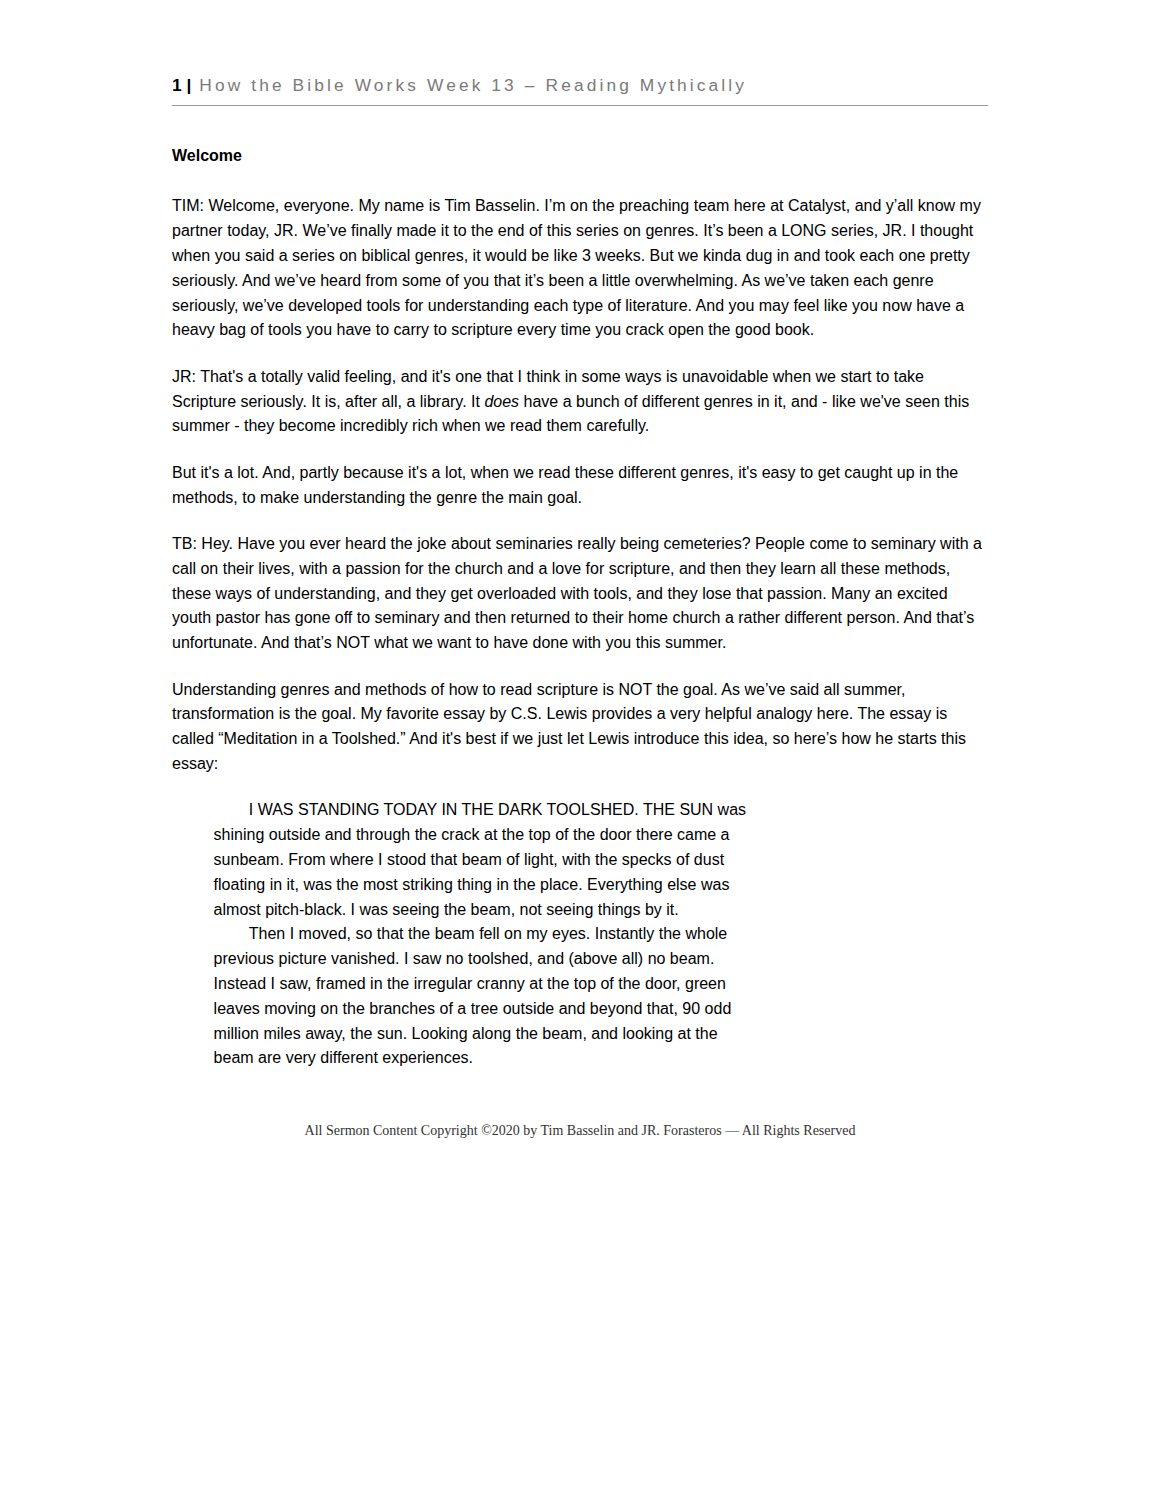1 | How the Bible Works Week 13 – Reading Mythically
Welcome
TIM: Welcome, everyone. My name is Tim Basselin. I’m on the preaching team here at Catalyst, and y’all know my partner today, JR. We’ve finally made it to the end of this series on genres. It’s been a LONG series, JR. I thought when you said a series on biblical genres, it would be like 3 weeks. But we kinda dug in and took each one pretty seriously. And we’ve heard from some of you that it’s been a little overwhelming. As we’ve taken each genre seriously, we’ve developed tools for understanding each type of literature. And you may feel like you now have a heavy bag of tools you have to carry to scripture every time you crack open the good book.
JR: That's a totally valid feeling, and it's one that I think in some ways is unavoidable when we start to take Scripture seriously. It is, after all, a library. It does have a bunch of different genres in it, and - like we've seen this summer - they become incredibly rich when we read them carefully.
But it's a lot. And, partly because it's a lot, when we read these different genres, it's easy to get caught up in the methods, to make understanding the genre the main goal.
TB: Hey. Have you ever heard the joke about seminaries really being cemeteries? People come to seminary with a call on their lives, with a passion for the church and a love for scripture, and then they learn all these methods, these ways of understanding, and they get overloaded with tools, and they lose that passion. Many an excited youth pastor has gone off to seminary and then returned to their home church a rather different person. And that’s unfortunate. And that’s NOT what we want to have done with you this summer.
Understanding genres and methods of how to read scripture is NOT the goal. As we’ve said all summer, transformation is the goal. My favorite essay by C.S. Lewis provides a very helpful analogy here. The essay is called “Meditation in a Toolshed.” And it's best if we just let Lewis introduce this idea, so here’s how he starts this essay:
I WAS STANDING TODAY IN THE DARK TOOLSHED. THE SUN was shining outside and through the crack at the top of the door there came a sunbeam. From where I stood that beam of light, with the specks of dust floating in it, was the most striking thing in the place. Everything else was almost pitch-black. I was seeing the beam, not seeing things by it.
Then I moved, so that the beam fell on my eyes. Instantly the whole previous picture vanished. I saw no toolshed, and (above all) no beam. Instead I saw, framed in the irregular cranny at the top of the door, green leaves moving on the branches of a tree outside and beyond that, 90 odd million miles away, the sun. Looking along the beam, and looking at the beam are very different experiences.
All Sermon Content Copyright ©2020 by Tim Basselin and JR. Forasteros — All Rights Reserved